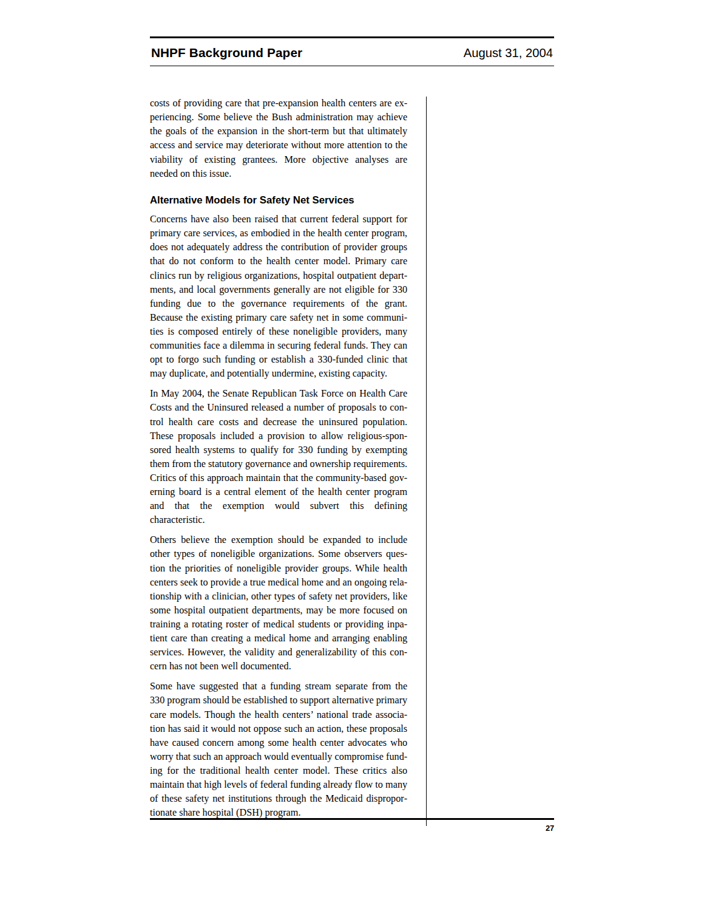NHPF Background Paper
August 31, 2004
costs of providing care that pre-expansion health centers are experiencing. Some believe the Bush administration may achieve the goals of the expansion in the short-term but that ultimately access and service may deteriorate without more attention to the viability of existing grantees. More objective analyses are needed on this issue.
Alternative Models for Safety Net Services
Concerns have also been raised that current federal support for primary care services, as embodied in the health center program, does not adequately address the contribution of provider groups that do not conform to the health center model. Primary care clinics run by religious organizations, hospital outpatient departments, and local governments generally are not eligible for 330 funding due to the governance requirements of the grant. Because the existing primary care safety net in some communities is composed entirely of these noneligible providers, many communities face a dilemma in securing federal funds. They can opt to forgo such funding or establish a 330-funded clinic that may duplicate, and potentially undermine, existing capacity.
In May 2004, the Senate Republican Task Force on Health Care Costs and the Uninsured released a number of proposals to control health care costs and decrease the uninsured population. These proposals included a provision to allow religious-sponsored health systems to qualify for 330 funding by exempting them from the statutory governance and ownership requirements. Critics of this approach maintain that the community-based governing board is a central element of the health center program and that the exemption would subvert this defining characteristic.
Others believe the exemption should be expanded to include other types of noneligible organizations. Some observers question the priorities of noneligible provider groups. While health centers seek to provide a true medical home and an ongoing relationship with a clinician, other types of safety net providers, like some hospital outpatient departments, may be more focused on training a rotating roster of medical students or providing inpatient care than creating a medical home and arranging enabling services. However, the validity and generalizability of this concern has not been well documented.
Some have suggested that a funding stream separate from the 330 program should be established to support alternative primary care models. Though the health centers’ national trade association has said it would not oppose such an action, these proposals have caused concern among some health center advocates who worry that such an approach would eventually compromise funding for the traditional health center model. These critics also maintain that high levels of federal funding already flow to many of these safety net institutions through the Medicaid disproportionate share hospital (DSH) program.
27